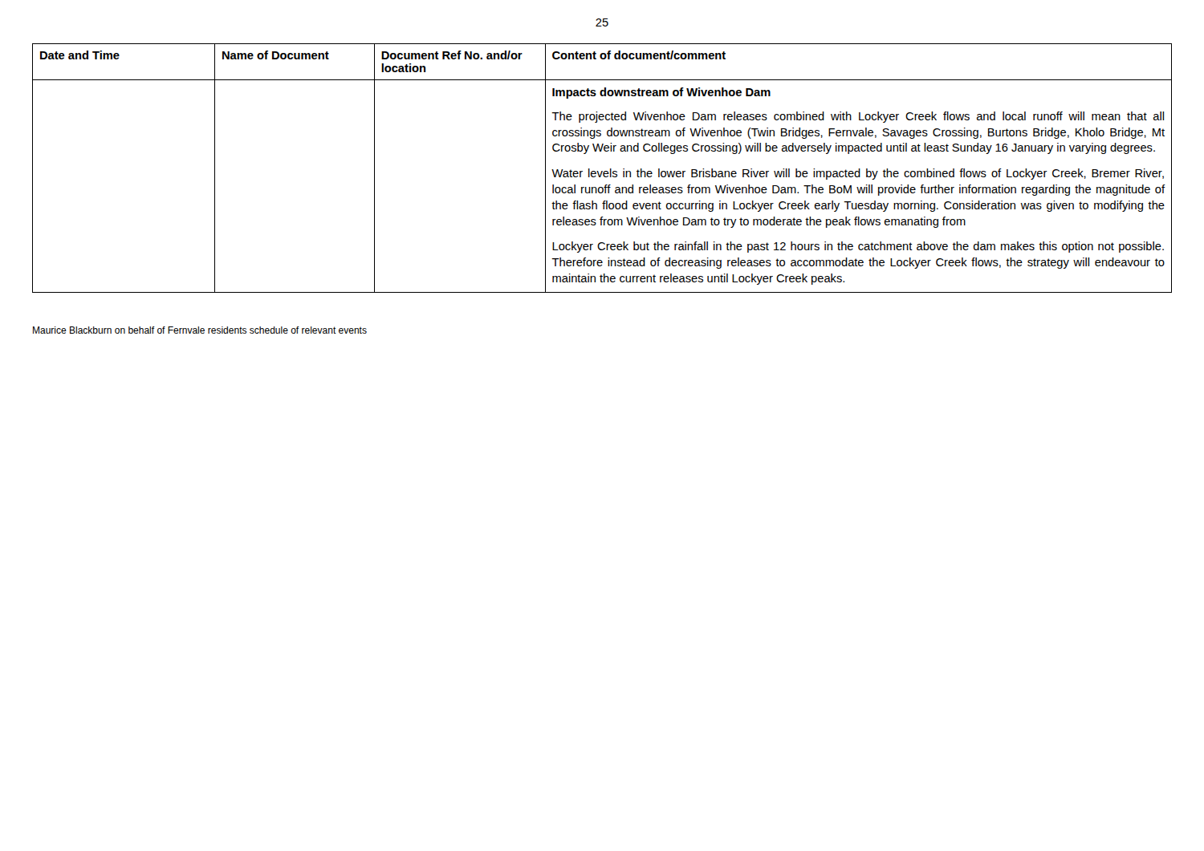25
| Date and Time | Name of Document | Document Ref No. and/or location | Content of document/comment |
| --- | --- | --- | --- |
| | | | Impacts downstream of Wivenhoe Dam The projected Wivenhoe Dam releases combined with Lockyer Creek flows and local runoff will mean that all crossings downstream of Wivenhoe (Twin Bridges, Fernvale, Savages Crossing, Burtons Bridge, Kholo Bridge, Mt Crosby Weir and Colleges Crossing) will be adversely impacted until at least Sunday 16 January in varying degrees. Water levels in the lower Brisbane River will be impacted by the combined flows of Lockyer Creek, Bremer River, local runoff and releases from Wivenhoe Dam. The BoM will provide further information regarding the magnitude of the flash flood event occurring in Lockyer Creek early Tuesday morning. Consideration was given to modifying the releases from Wivenhoe Dam to try to moderate the peak flows emanating from Lockyer Creek but the rainfall in the past 12 hours in the catchment above the dam makes this option not possible. Therefore instead of decreasing releases to accommodate the Lockyer Creek flows, the strategy will endeavour to maintain the current releases until Lockyer Creek peaks. |
Maurice Blackburn on behalf of Fernvale residents schedule of relevant events